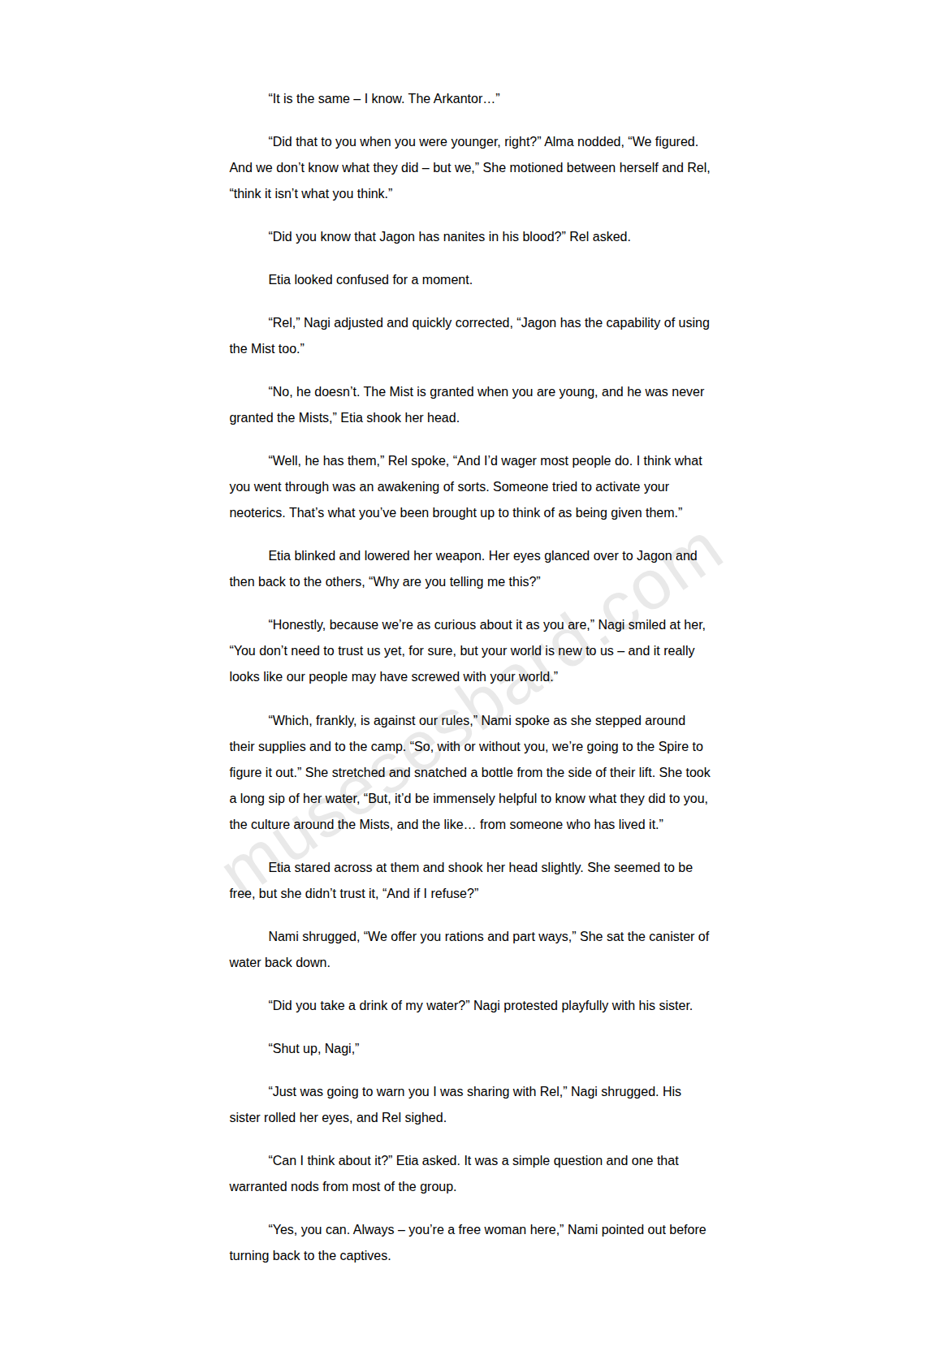musesesbard.com
“It is the same – I know. The Arkantor…”
“Did that to you when you were younger, right?” Alma nodded, “We figured. And we don’t know what they did – but we,” She motioned between herself and Rel, “think it isn’t what you think.”
“Did you know that Jagon has nanites in his blood?” Rel asked.
Etia looked confused for a moment.
“Rel,” Nagi adjusted and quickly corrected, “Jagon has the capability of using the Mist too.”
“No, he doesn’t. The Mist is granted when you are young, and he was never granted the Mists,” Etia shook her head.
“Well, he has them,” Rel spoke, “And I’d wager most people do. I think what you went through was an awakening of sorts. Someone tried to activate your neoterics. That’s what you’ve been brought up to think of as being given them.”
Etia blinked and lowered her weapon. Her eyes glanced over to Jagon and then back to the others, “Why are you telling me this?”
“Honestly, because we’re as curious about it as you are,” Nagi smiled at her, “You don’t need to trust us yet, for sure, but your world is new to us – and it really looks like our people may have screwed with your world.”
“Which, frankly, is against our rules,” Nami spoke as she stepped around their supplies and to the camp. “So, with or without you, we’re going to the Spire to figure it out.” She stretched and snatched a bottle from the side of their lift. She took a long sip of her water, “But, it’d be immensely helpful to know what they did to you, the culture around the Mists, and the like… from someone who has lived it.”
Etia stared across at them and shook her head slightly. She seemed to be free, but she didn’t trust it, “And if I refuse?”
Nami shrugged, “We offer you rations and part ways,” She sat the canister of water back down.
“Did you take a drink of my water?” Nagi protested playfully with his sister.
“Shut up, Nagi,”
“Just was going to warn you I was sharing with Rel,” Nagi shrugged. His sister rolled her eyes, and Rel sighed.
“Can I think about it?” Etia asked. It was a simple question and one that warranted nods from most of the group.
“Yes, you can. Always – you’re a free woman here,” Nami pointed out before turning back to the captives.